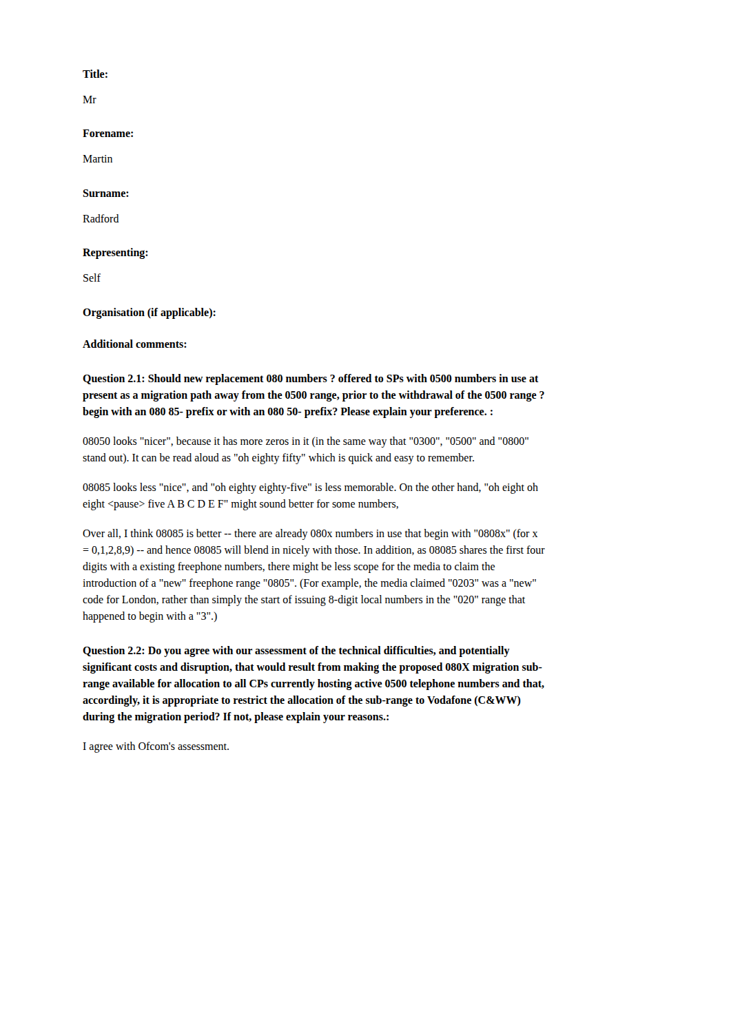Title:
Mr
Forename:
Martin
Surname:
Radford
Representing:
Self
Organisation (if applicable):
Additional comments:
Question 2.1: Should new replacement 080 numbers ? offered to SPs with 0500 numbers in use at present as a migration path away from the 0500 range, prior to the withdrawal of the 0500 range ? begin with an 080 85- prefix or with an 080 50- prefix? Please explain your preference. :
08050 looks "nicer", because it has more zeros in it (in the same way that "0300", "0500" and "0800" stand out). It can be read aloud as "oh eighty fifty" which is quick and easy to remember.
08085 looks less "nice", and "oh eighty eighty-five" is less memorable. On the other hand, "oh eight oh eight <pause> five A B C D E F" might sound better for some numbers,
Over all, I think 08085 is better -- there are already 080x numbers in use that begin with "0808x" (for x = 0,1,2,8,9) -- and hence 08085 will blend in nicely with those. In addition, as 08085 shares the first four digits with a existing freephone numbers, there might be less scope for the media to claim the introduction of a "new" freephone range "0805". (For example, the media claimed "0203" was a "new" code for London, rather than simply the start of issuing 8-digit local numbers in the "020" range that happened to begin with a "3".)
Question 2.2: Do you agree with our assessment of the technical difficulties, and potentially significant costs and disruption, that would result from making the proposed 080X migration sub-range available for allocation to all CPs currently hosting active 0500 telephone numbers and that, accordingly, it is appropriate to restrict the allocation of the sub-range to Vodafone (C&WW) during the migration period? If not, please explain your reasons.:
I agree with Ofcom's assessment.